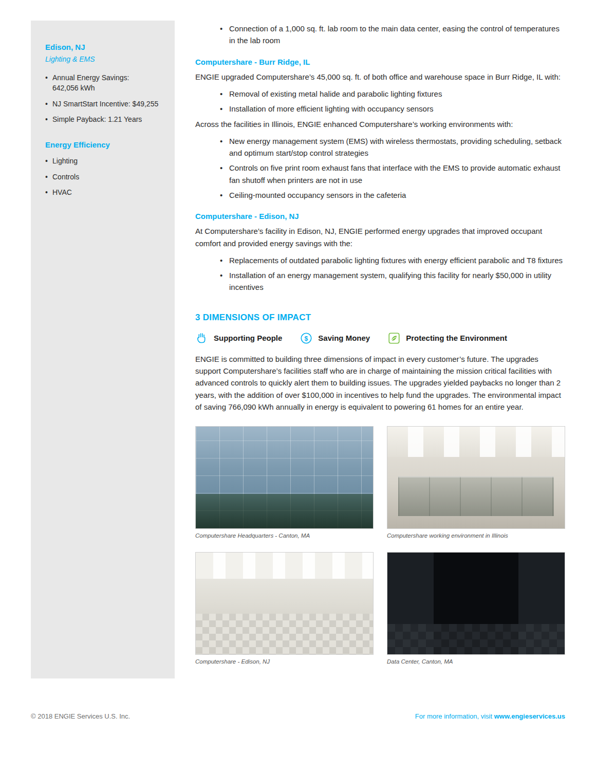Edison, NJ
Lighting & EMS
Annual Energy Savings:
642,056 kWh
NJ SmartStart Incentive: $49,255
Simple Payback: 1.21 Years
Energy Efficiency
Lighting
Controls
HVAC
Connection of a 1,000 sq. ft. lab room to the main data center, easing the control of temperatures in the lab room
Computershare - Burr Ridge, IL
ENGIE upgraded Computershare’s 45,000 sq. ft. of both office and warehouse space in Burr Ridge, IL with:
Removal of existing metal halide and parabolic lighting fixtures
Installation of more efficient lighting with occupancy sensors
Across the facilities in Illinois, ENGIE enhanced Computershare’s working environments with:
New energy management system (EMS) with wireless thermostats, providing scheduling, setback and optimum start/stop control strategies
Controls on five print room exhaust fans that interface with the EMS to provide automatic exhaust fan shutoff when printers are not in use
Ceiling-mounted occupancy sensors in the cafeteria
Computershare - Edison, NJ
At Computershare’s facility in Edison, NJ, ENGIE performed energy upgrades that improved occupant comfort and provided energy savings with the:
Replacements of outdated parabolic lighting fixtures with energy efficient parabolic and T8 fixtures
Installation of an energy management system, qualifying this facility for nearly $50,000 in utility incentives
3 DIMENSIONS OF IMPACT
Supporting People
$ Saving Money
Protecting the Environment
ENGIE is committed to building three dimensions of impact in every customer’s future. The upgrades support Computershare’s facilities staff who are in charge of maintaining the mission critical facilities with advanced controls to quickly alert them to building issues. The upgrades yielded paybacks no longer than 2 years, with the addition of over $100,000 in incentives to help fund the upgrades. The environmental impact of saving 766,090 kWh annually in energy is equivalent to powering 61 homes for an entire year.
Computershare Headquarters - Canton, MA
Computershare working environment in Illinois
Computershare - Edison, NJ
Data Center, Canton, MA
© 2018 ENGIE Services U.S. Inc.
For more information, visit www.engieservices.us